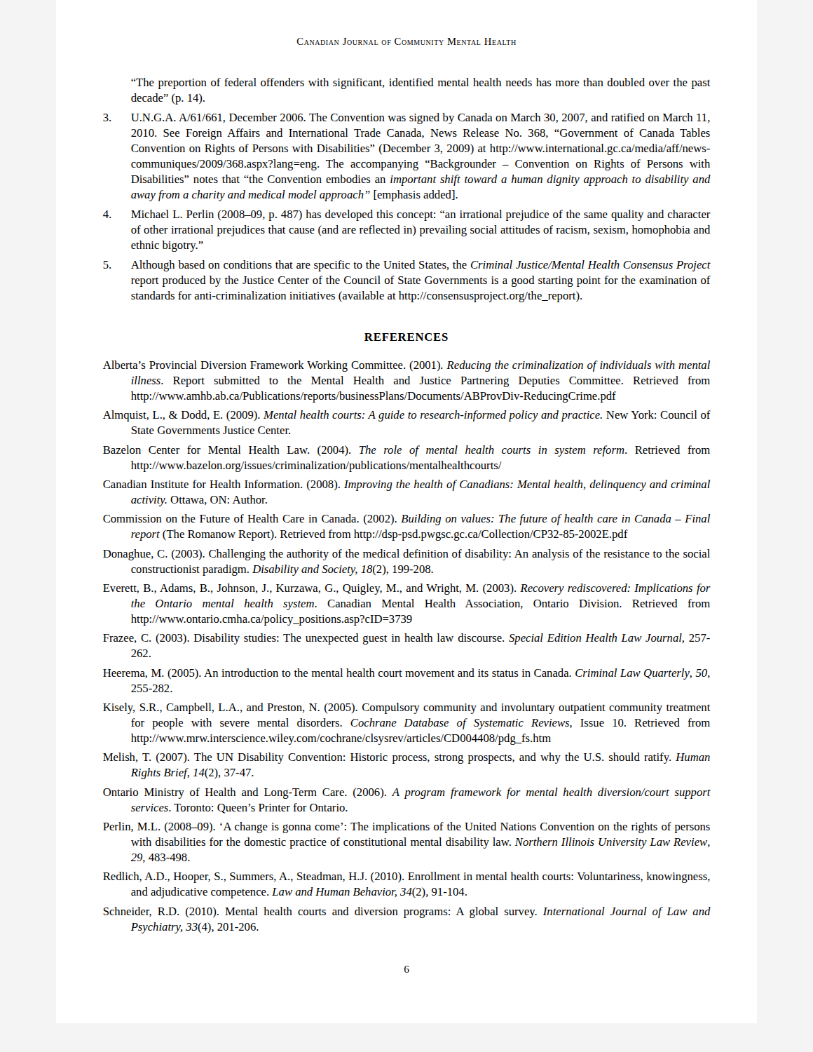Canadian Journal of Community Mental Health
“The preportion of federal offenders with significant, identified mental health needs has more than doubled over the past decade” (p. 14).
3. U.N.G.A. A/61/661, December 2006. The Convention was signed by Canada on March 30, 2007, and ratified on March 11, 2010. See Foreign Affairs and International Trade Canada, News Release No. 368, “Government of Canada Tables Convention on Rights of Persons with Disabilities” (December 3, 2009) at http://www.international.gc.ca/media/aff/news-communiques/2009/368.aspx?lang=eng. The accompanying “Backgrounder – Convention on Rights of Persons with Disabilities” notes that “the Convention embodies an important shift toward a human dignity approach to disability and away from a charity and medical model approach” [emphasis added].
4. Michael L. Perlin (2008–09, p. 487) has developed this concept: “an irrational prejudice of the same quality and character of other irrational prejudices that cause (and are reflected in) prevailing social attitudes of racism, sexism, homophobia and ethnic bigotry.”
5. Although based on conditions that are specific to the United States, the Criminal Justice/Mental Health Consensus Project report produced by the Justice Center of the Council of State Governments is a good starting point for the examination of standards for anti-criminalization initiatives (available at http://consensusproject.org/the_report).
REFERENCES
Alberta’s Provincial Diversion Framework Working Committee. (2001). Reducing the criminalization of individuals with mental illness. Report submitted to the Mental Health and Justice Partnering Deputies Committee. Retrieved from http://www.amhb.ab.ca/Publications/reports/businessPlans/Documents/ABProvDiv-ReducingCrime.pdf
Almquist, L., & Dodd, E. (2009). Mental health courts: A guide to research-informed policy and practice. New York: Council of State Governments Justice Center.
Bazelon Center for Mental Health Law. (2004). The role of mental health courts in system reform. Retrieved from http://www.bazelon.org/issues/criminalization/publications/mentalhealthcourts/
Canadian Institute for Health Information. (2008). Improving the health of Canadians: Mental health, delinquency and criminal activity. Ottawa, ON: Author.
Commission on the Future of Health Care in Canada. (2002). Building on values: The future of health care in Canada – Final report (The Romanow Report). Retrieved from http://dsp-psd.pwgsc.gc.ca/Collection/CP32-85-2002E.pdf
Donaghue, C. (2003). Challenging the authority of the medical definition of disability: An analysis of the resistance to the social constructionist paradigm. Disability and Society, 18(2), 199-208.
Everett, B., Adams, B., Johnson, J., Kurzawa, G., Quigley, M., and Wright, M. (2003). Recovery rediscovered: Implications for the Ontario mental health system. Canadian Mental Health Association, Ontario Division. Retrieved from http://www.ontario.cmha.ca/policy_positions.asp?cID=3739
Frazee, C. (2003). Disability studies: The unexpected guest in health law discourse. Special Edition Health Law Journal, 257-262.
Heerema, M. (2005). An introduction to the mental health court movement and its status in Canada. Criminal Law Quarterly, 50, 255-282.
Kisely, S.R., Campbell, L.A., and Preston, N. (2005). Compulsory community and involuntary outpatient community treatment for people with severe mental disorders. Cochrane Database of Systematic Reviews, Issue 10. Retrieved from http://www.mrw.interscience.wiley.com/cochrane/clsysrev/articles/CD004408/pdg_fs.htm
Melish, T. (2007). The UN Disability Convention: Historic process, strong prospects, and why the U.S. should ratify. Human Rights Brief, 14(2), 37-47.
Ontario Ministry of Health and Long-Term Care. (2006). A program framework for mental health diversion/court support services. Toronto: Queen’s Printer for Ontario.
Perlin, M.L. (2008–09). ‘A change is gonna come’: The implications of the United Nations Convention on the rights of persons with disabilities for the domestic practice of constitutional mental disability law. Northern Illinois University Law Review, 29, 483-498.
Redlich, A.D., Hooper, S., Summers, A., Steadman, H.J. (2010). Enrollment in mental health courts: Voluntariness, knowingness, and adjudicative competence. Law and Human Behavior, 34(2), 91-104.
Schneider, R.D. (2010). Mental health courts and diversion programs: A global survey. International Journal of Law and Psychiatry, 33(4), 201-206.
6